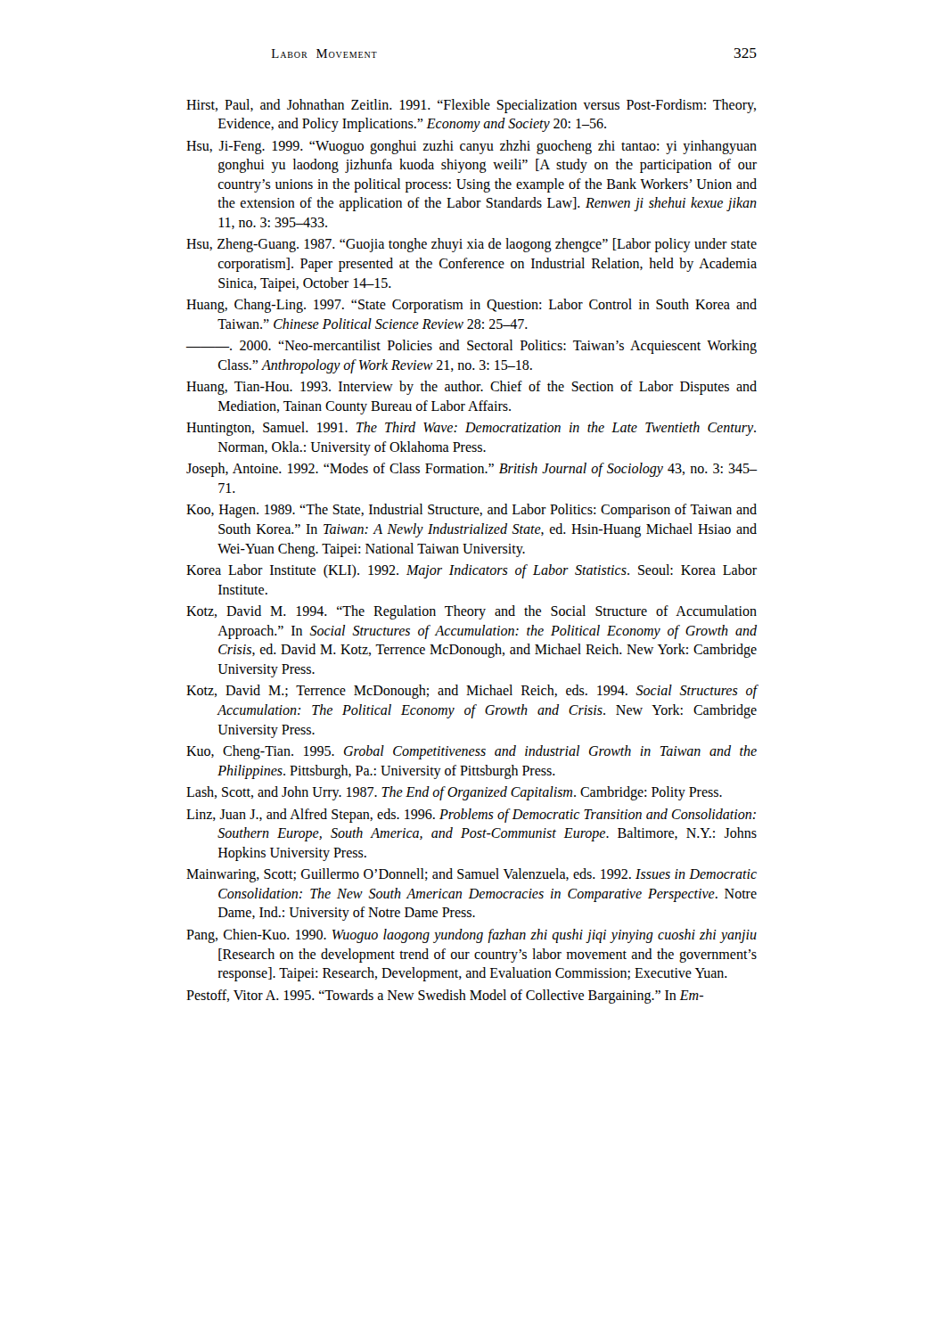Labor Movement 325
Hirst, Paul, and Johnathan Zeitlin. 1991. “Flexible Specialization versus Post-Fordism: Theory, Evidence, and Policy Implications.” Economy and Society 20: 1–56.
Hsu, Ji-Feng. 1999. “Wuoguo gonghui zuzhi canyu zhzhi guocheng zhi tantao: yi yinhangyuan gonghui yu laodong jizhunfa kuoda shiyong weili” [A study on the participation of our country’s unions in the political process: Using the example of the Bank Workers’ Union and the extension of the application of the Labor Standards Law]. Renwen ji shehui kexue jikan 11, no. 3: 395–433.
Hsu, Zheng-Guang. 1987. “Guojia tonghe zhuyi xia de laogong zhengce” [Labor policy under state corporatism]. Paper presented at the Conference on Industrial Relation, held by Academia Sinica, Taipei, October 14–15.
Huang, Chang-Ling. 1997. “State Corporatism in Question: Labor Control in South Korea and Taiwan.” Chinese Political Science Review 28: 25–47.
———. 2000. “Neo-mercantilist Policies and Sectoral Politics: Taiwan’s Acquiescent Working Class.” Anthropology of Work Review 21, no. 3: 15–18.
Huang, Tian-Hou. 1993. Interview by the author. Chief of the Section of Labor Disputes and Mediation, Tainan County Bureau of Labor Affairs.
Huntington, Samuel. 1991. The Third Wave: Democratization in the Late Twentieth Century. Norman, Okla.: University of Oklahoma Press.
Joseph, Antoine. 1992. “Modes of Class Formation.” British Journal of Sociology 43, no. 3: 345–71.
Koo, Hagen. 1989. “The State, Industrial Structure, and Labor Politics: Comparison of Taiwan and South Korea.” In Taiwan: A Newly Industrialized State, ed. Hsin-Huang Michael Hsiao and Wei-Yuan Cheng. Taipei: National Taiwan University.
Korea Labor Institute (KLI). 1992. Major Indicators of Labor Statistics. Seoul: Korea Labor Institute.
Kotz, David M. 1994. “The Regulation Theory and the Social Structure of Accumulation Approach.” In Social Structures of Accumulation: the Political Economy of Growth and Crisis, ed. David M. Kotz, Terrence McDonough, and Michael Reich. New York: Cambridge University Press.
Kotz, David M.; Terrence McDonough; and Michael Reich, eds. 1994. Social Structures of Accumulation: The Political Economy of Growth and Crisis. New York: Cambridge University Press.
Kuo, Cheng-Tian. 1995. Grobal Competitiveness and industrial Growth in Taiwan and the Philippines. Pittsburgh, Pa.: University of Pittsburgh Press.
Lash, Scott, and John Urry. 1987. The End of Organized Capitalism. Cambridge: Polity Press.
Linz, Juan J., and Alfred Stepan, eds. 1996. Problems of Democratic Transition and Consolidation: Southern Europe, South America, and Post-Communist Europe. Baltimore, N.Y.: Johns Hopkins University Press.
Mainwaring, Scott; Guillermo O’Donnell; and Samuel Valenzuela, eds. 1992. Issues in Democratic Consolidation: The New South American Democracies in Comparative Perspective. Notre Dame, Ind.: University of Notre Dame Press.
Pang, Chien-Kuo. 1990. Wuoguo laogong yundong fazhan zhi qushi jiqi yinying cuoshi zhi yanjiu [Research on the development trend of our country’s labor movement and the government’s response]. Taipei: Research, Development, and Evaluation Commission; Executive Yuan.
Pestoff, Vitor A. 1995. “Towards a New Swedish Model of Collective Bargaining.” In Em-